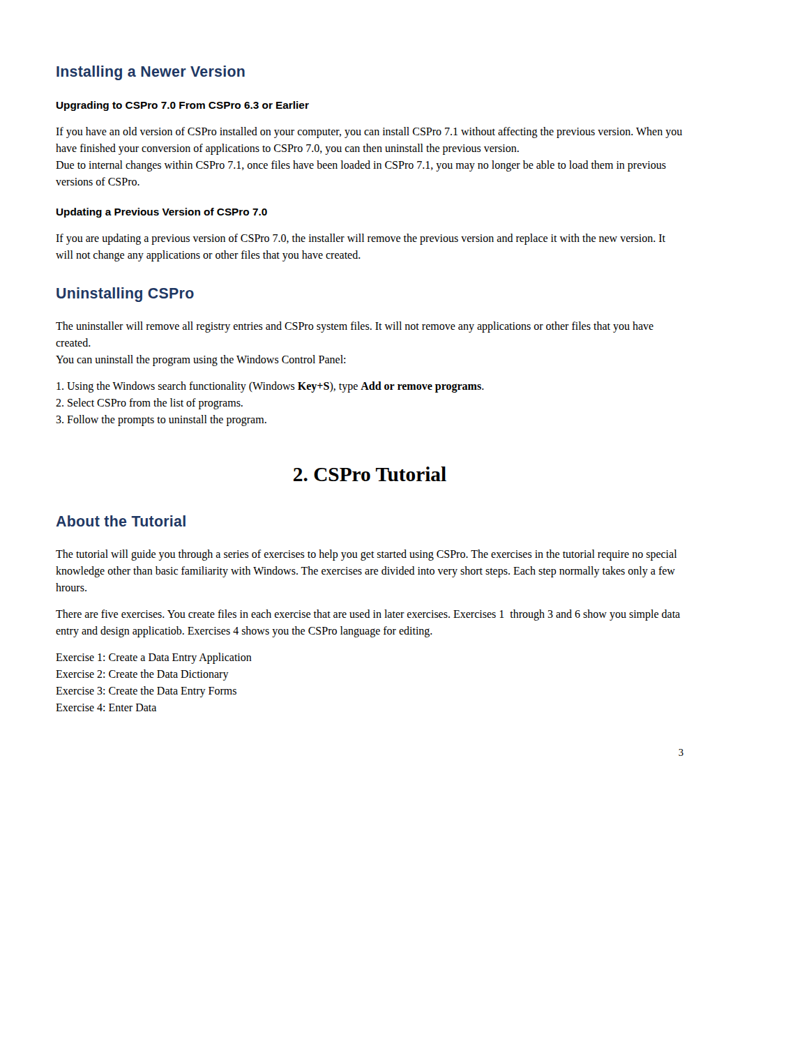Installing a Newer Version
Upgrading to CSPro 7.0 From CSPro 6.3 or Earlier
If you have an old version of CSPro installed on your computer, you can install CSPro 7.1 without affecting the previous version. When you have finished your conversion of applications to CSPro 7.0, you can then uninstall the previous version.
Due to internal changes within CSPro 7.1, once files have been loaded in CSPro 7.1, you may no longer be able to load them in previous versions of CSPro.
Updating a Previous Version of CSPro 7.0
If you are updating a previous version of CSPro 7.0, the installer will remove the previous version and replace it with the new version. It will not change any applications or other files that you have created.
Uninstalling CSPro
The uninstaller will remove all registry entries and CSPro system files. It will not remove any applications or other files that you have created.
You can uninstall the program using the Windows Control Panel:
1. Using the Windows search functionality (Windows Key+S), type Add or remove programs.
2. Select CSPro from the list of programs.
3. Follow the prompts to uninstall the program.
2. CSPro Tutorial
About the Tutorial
The tutorial will guide you through a series of exercises to help you get started using CSPro. The exercises in the tutorial require no special knowledge other than basic familiarity with Windows. The exercises are divided into very short steps. Each step normally takes only a few hrours.
There are five exercises. You create files in each exercise that are used in later exercises. Exercises 1 through 3 and 6 show you simple data entry and design applicatiob. Exercises 4 shows you the CSPro language for editing.
Exercise 1: Create a Data Entry Application
Exercise 2: Create the Data Dictionary
Exercise 3: Create the Data Entry Forms
Exercise 4: Enter Data
3